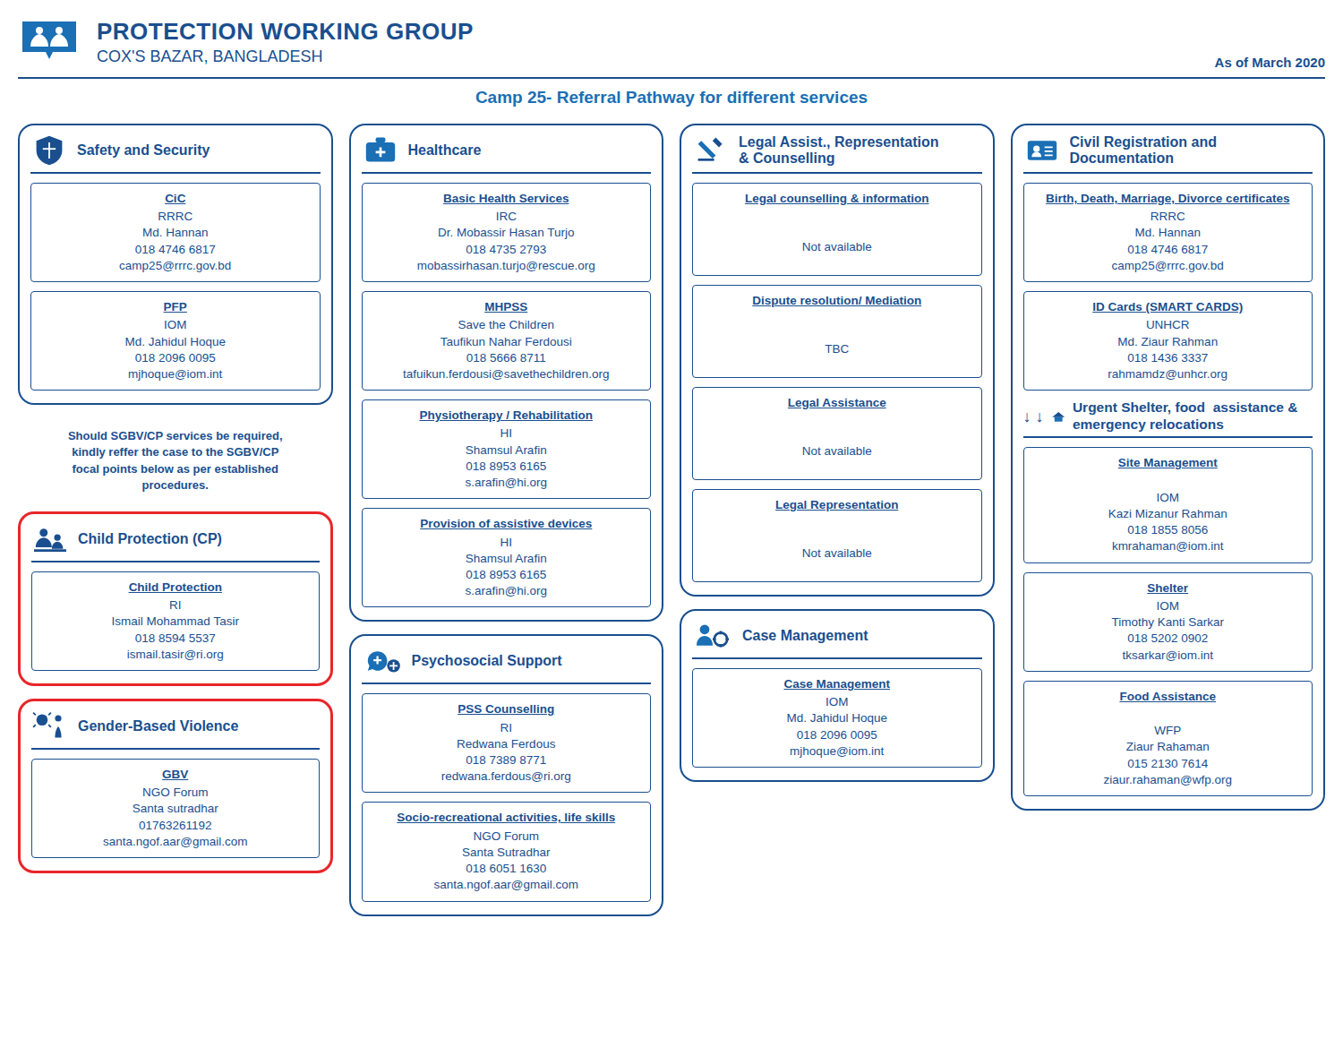PROTECTION WORKING GROUP
COX'S BAZAR, BANGLADESH
As of March 2020
Camp 25- Referral Pathway for different services
Safety and Security
CiC RRRC
Md. Hannan
018 4746 6817
camp25@rrrc.gov.bd
PFP IOM
Md. Jahidul Hoque
018 2096 0095
mjhoque@iom.int
Should SGBV/CP services be required,
kindly reffer the case to the SGBV/CP
focal points below as per established
procedures.
Child Protection (CP)
Child Protection RI
Ismail Mohammad Tasir
018 8594 5537
ismail.tasir@ri.org
Gender-Based Violence
GBV NGO Forum
Santa sutradhar
01763261192
santa.ngof.aar@gmail.com
Healthcare
Basic Health Services IRC
Dr. Mobassir Hasan Turjo
018 4735 2793
mobassirhasan.turjo@rescue.org
MHPSS Save the Children
Taufikun Nahar Ferdousi
018 5666 8711
tafuikun.ferdousi@savethechildren.org
Physiotherapy / Rehabilitation HI
Shamsul Arafin
018 8953 6165
s.arafin@hi.org
Provision of assistive devices HI
Shamsul Arafin
018 8953 6165
s.arafin@hi.org
Psychosocial Support
PSS Counselling RI
Redwana Ferdous
018 7389 8771
redwana.ferdous@ri.org
Socio-recreational activities, life skills NGO Forum
Santa Sutradhar
018 6051 1630
santa.ngof.aar@gmail.com
Legal Assist., Representation
& Counselling
Legal counselling & information Not available
Dispute resolution/ Mediation TBC
Legal Assistance Not available
Legal Representation Not available
Case Management
Case Management IOM
Md. Jahidul Hoque
018 2096 0095
mjhoque@iom.int
Civil Registration and
Documentation
Birth, Death, Marriage, Divorce certificates RRRC
Md. Hannan
018 4746 6817
camp25@rrrc.gov.bd
ID Cards (SMART CARDS) UNHCR
Md. Ziaur Rahman
018 1436 3337
rahmamdz@unhcr.org
↓ ↓
Urgent Shelter, food assistance & emergency relocations
Site Management
IOM
Kazi Mizanur Rahman
018 1855 8056
kmrahaman@iom.int
Shelter IOM
Timothy Kanti Sarkar
018 5202 0902
tksarkar@iom.int
Food Assistance
WFP
Ziaur Rahaman
015 2130 7614
ziaur.rahaman@wfp.org